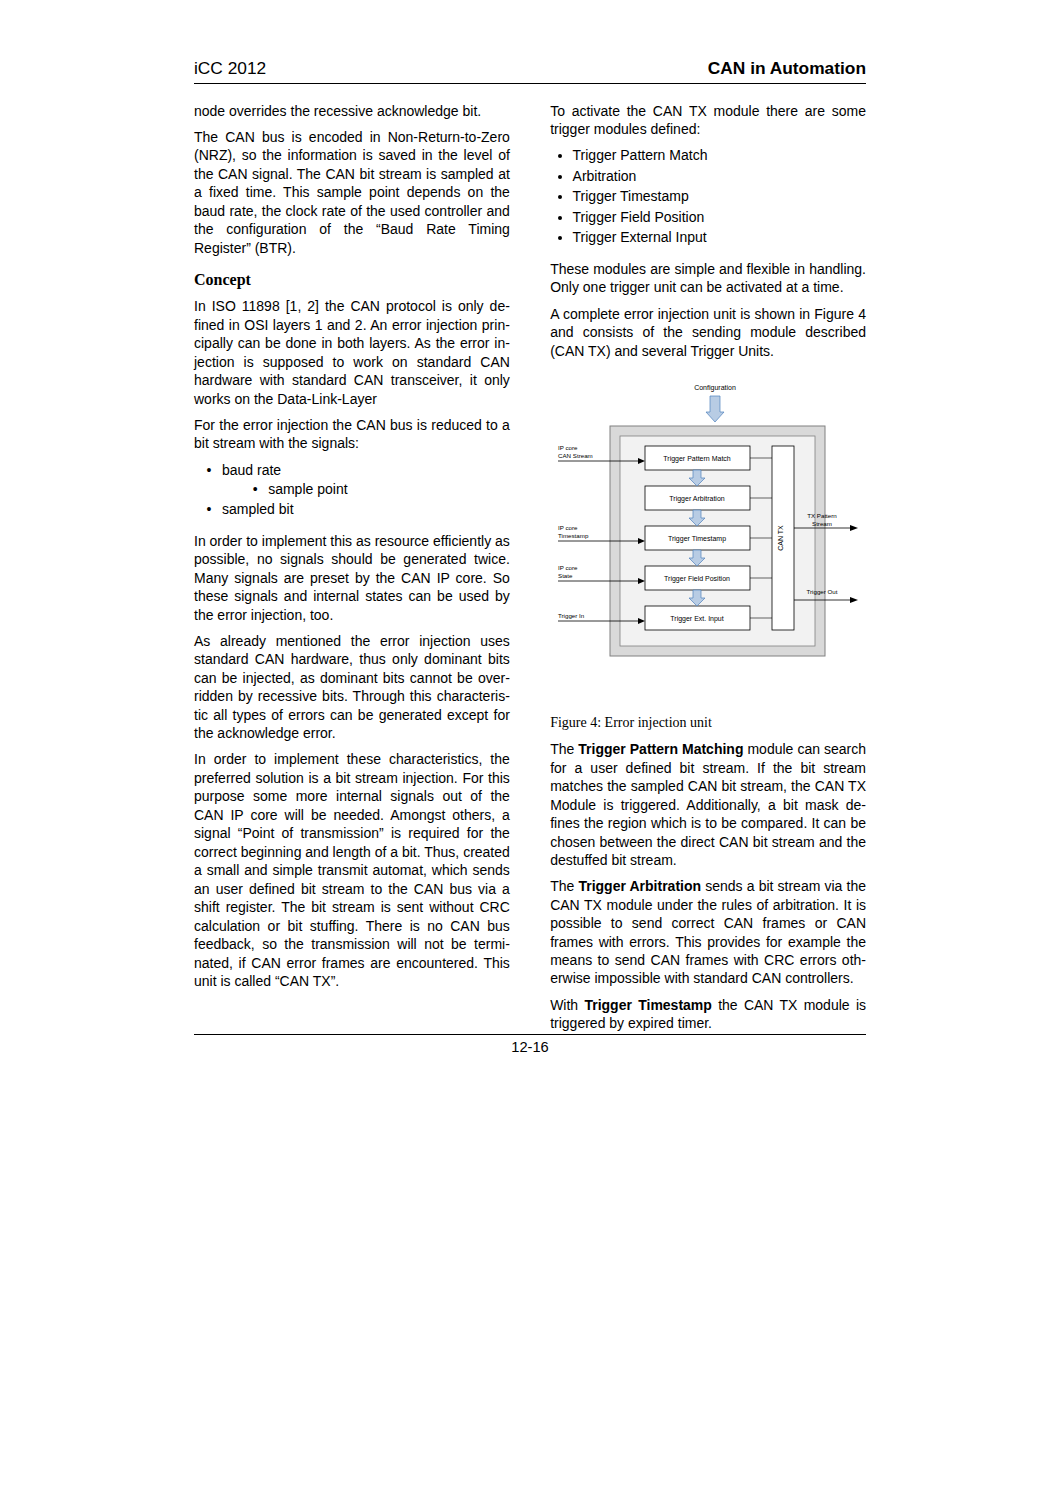iCC 2012 CAN in Automation
node overrides the recessive acknowledge bit.
The CAN bus is encoded in Non-Return-to-Zero (NRZ), so the information is saved in the level of the CAN signal. The CAN bit stream is sampled at a fixed time. This sample point depends on the baud rate, the clock rate of the used controller and the configuration of the “Baud Rate Timing Register” (BTR).
Concept
In ISO 11898 [1, 2] the CAN protocol is only defined in OSI layers 1 and 2. An error injection principally can be done in both layers. As the error injection is supposed to work on standard CAN hardware with standard CAN transceiver, it only works on the Data-Link-Layer
For the error injection the CAN bus is reduced to a bit stream with the signals:
baud rate
sample point
sampled bit
In order to implement this as resource efficiently as possible, no signals should be generated twice. Many signals are preset by the CAN IP core. So these signals and internal states can be used by the error injection, too.
As already mentioned the error injection uses standard CAN hardware, thus only dominant bits can be injected, as dominant bits cannot be overridden by recessive bits. Through this characteristic all types of errors can be generated except for the acknowledge error.
In order to implement these characteristics, the preferred solution is a bit stream injection. For this purpose some more internal signals out of the CAN IP core will be needed. Amongst others, a signal “Point of transmission” is required for the correct beginning and length of a bit. Thus, created a small and simple transmit automat, which sends an user defined bit stream to the CAN bus via a shift register. The bit stream is sent without CRC calculation or bit stuffing. There is no CAN bus feedback, so the transmission will not be terminated, if CAN error frames are encountered. This unit is called “CAN TX”.
To activate the CAN TX module there are some trigger modules defined:
Trigger Pattern Match
Arbitration
Trigger Timestamp
Trigger Field Position
Trigger External Input
These modules are simple and flexible in handling. Only one trigger unit can be activated at a time.
A complete error injection unit is shown in Figure 4 and consists of the sending module described (CAN TX) and several Trigger Units.
Configuration Trigger Pattern Match Trigger Arbitration Trigger Timestamp Trigger Field Position Trigger Ext. Input CAN TX IP core CAN Stream IP core Timestamp IP core State Trigger In TX Pattern Stream Trigger Out
Figure 4: Error injection unit
The Trigger Pattern Matching module can search for a user defined bit stream. If the bit stream matches the sampled CAN bit stream, the CAN TX Module is triggered. Additionally, a bit mask defines the region which is to be compared. It can be chosen between the direct CAN bit stream and the destuffed bit stream.
The Trigger Arbitration sends a bit stream via the CAN TX module under the rules of arbitration. It is possible to send correct CAN frames or CAN frames with errors. This provides for example the means to send CAN frames with CRC errors otherwise impossible with standard CAN controllers.
With Trigger Timestamp the CAN TX module is triggered by expired timer.
12-16